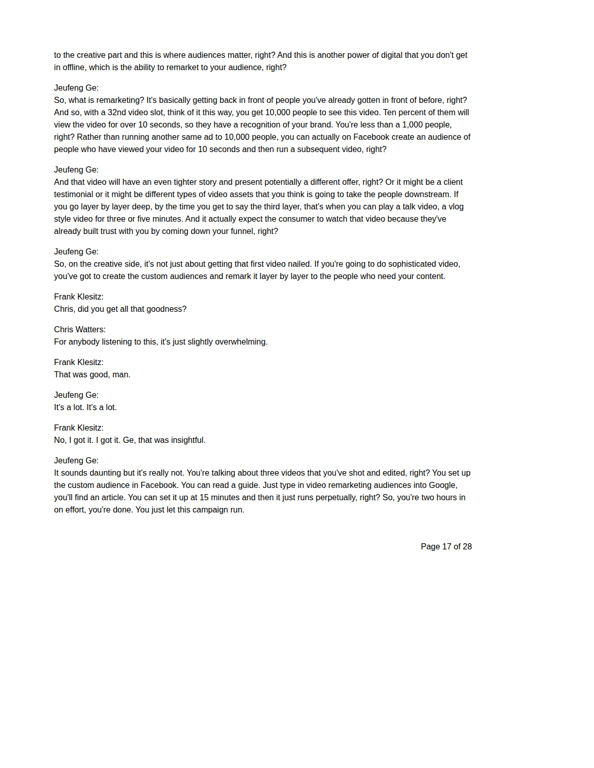to the creative part and this is where audiences matter, right? And this is another power of digital that you don't get in offline, which is the ability to remarket to your audience, right?
Jeufeng Ge:
So, what is remarketing? It's basically getting back in front of people you've already gotten in front of before, right? And so, with a 32nd video slot, think of it this way, you get 10,000 people to see this video. Ten percent of them will view the video for over 10 seconds, so they have a recognition of your brand. You're less than a 1,000 people, right? Rather than running another same ad to 10,000 people, you can actually on Facebook create an audience of people who have viewed your video for 10 seconds and then run a subsequent video, right?
Jeufeng Ge:
And that video will have an even tighter story and present potentially a different offer, right? Or it might be a client testimonial or it might be different types of video assets that you think is going to take the people downstream. If you go layer by layer deep, by the time you get to say the third layer, that's when you can play a talk video, a vlog style video for three or five minutes. And it actually expect the consumer to watch that video because they've already built trust with you by coming down your funnel, right?
Jeufeng Ge:
So, on the creative side, it's not just about getting that first video nailed. If you're going to do sophisticated video, you've got to create the custom audiences and remark it layer by layer to the people who need your content.
Frank Klesitz:
Chris, did you get all that goodness?
Chris Watters:
For anybody listening to this, it's just slightly overwhelming.
Frank Klesitz:
That was good, man.
Jeufeng Ge:
It's a lot. It's a lot.
Frank Klesitz:
No, I got it. I got it. Ge, that was insightful.
Jeufeng Ge:
It sounds daunting but it's really not. You're talking about three videos that you've shot and edited, right? You set up the custom audience in Facebook. You can read a guide. Just type in video remarketing audiences into Google, you'll find an article. You can set it up at 15 minutes and then it just runs perpetually, right? So, you're two hours in on effort, you're done. You just let this campaign run.
Page 17 of 28